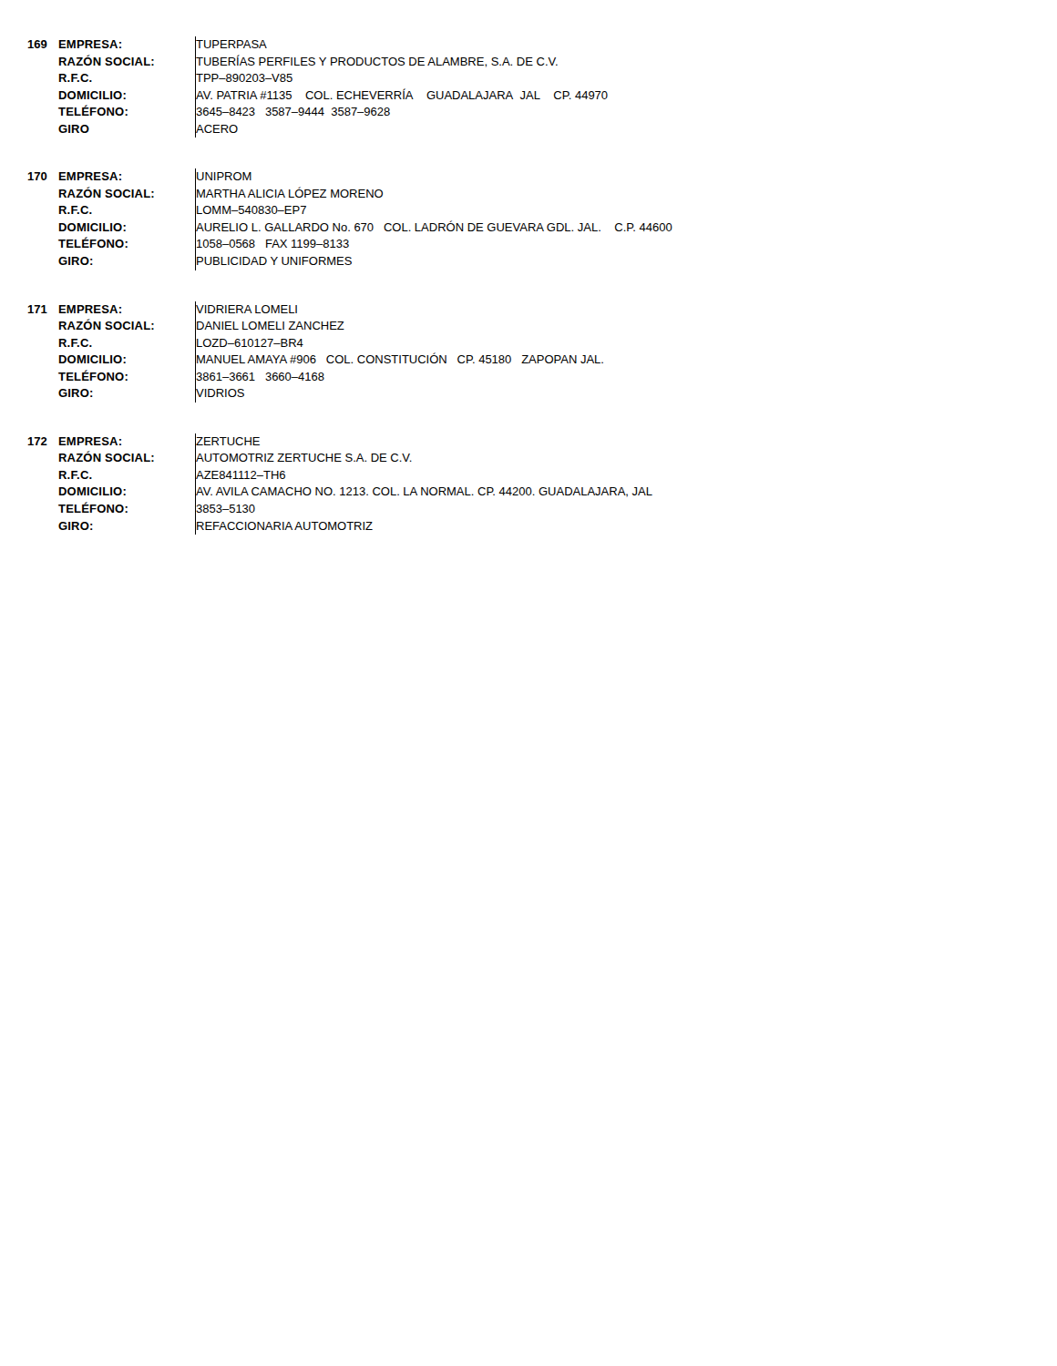| 169 | EMPRESA: | TUPERPASA |
| | RAZÓN SOCIAL: | TUBERÍAS PERFILES Y PRODUCTOS DE ALAMBRE, S.A. DE C.V. |
| | R.F.C. | TPP–890203–V85 |
| | DOMICILIO: | AV. PATRIA #1135 COL. ECHEVERRÍA GUADALAJARA JAL CP. 44970 |
| | TELÉFONO: | 3645–8423 3587–9444 3587–9628 |
| | GIRO | ACERO |
| 170 | EMPRESA: | UNIPROM |
| | RAZÓN SOCIAL: | MARTHA ALICIA LÓPEZ MORENO |
| | R.F.C. | LOMM–540830–EP7 |
| | DOMICILIO: | AURELIO L. GALLARDO No. 670 COL. LADRÓN DE GUEVARA GDL. JAL. C.P. 44600 |
| | TELÉFONO: | 1058–0568 FAX 1199–8133 |
| | GIRO: | PUBLICIDAD Y UNIFORMES |
| 171 | EMPRESA: | VIDRIERA LOMELI |
| | RAZÓN SOCIAL: | DANIEL LOMELI ZANCHEZ |
| | R.F.C. | LOZD–610127–BR4 |
| | DOMICILIO: | MANUEL AMAYA #906 COL. CONSTITUCIÓN CP. 45180 ZAPOPAN JAL. |
| | TELÉFONO: | 3861–3661 3660–4168 |
| | GIRO: | VIDRIOS |
| 172 | EMPRESA: | ZERTUCHE |
| | RAZÓN SOCIAL: | AUTOMOTRIZ ZERTUCHE S.A. DE C.V. |
| | R.F.C. | AZE841112–TH6 |
| | DOMICILIO: | AV. AVILA CAMACHO NO. 1213. COL. LA NORMAL. CP. 44200. GUADALAJARA, JAL |
| | TELÉFONO: | 3853–5130 |
| | GIRO: | REFACCIONARIA AUTOMOTRIZ |